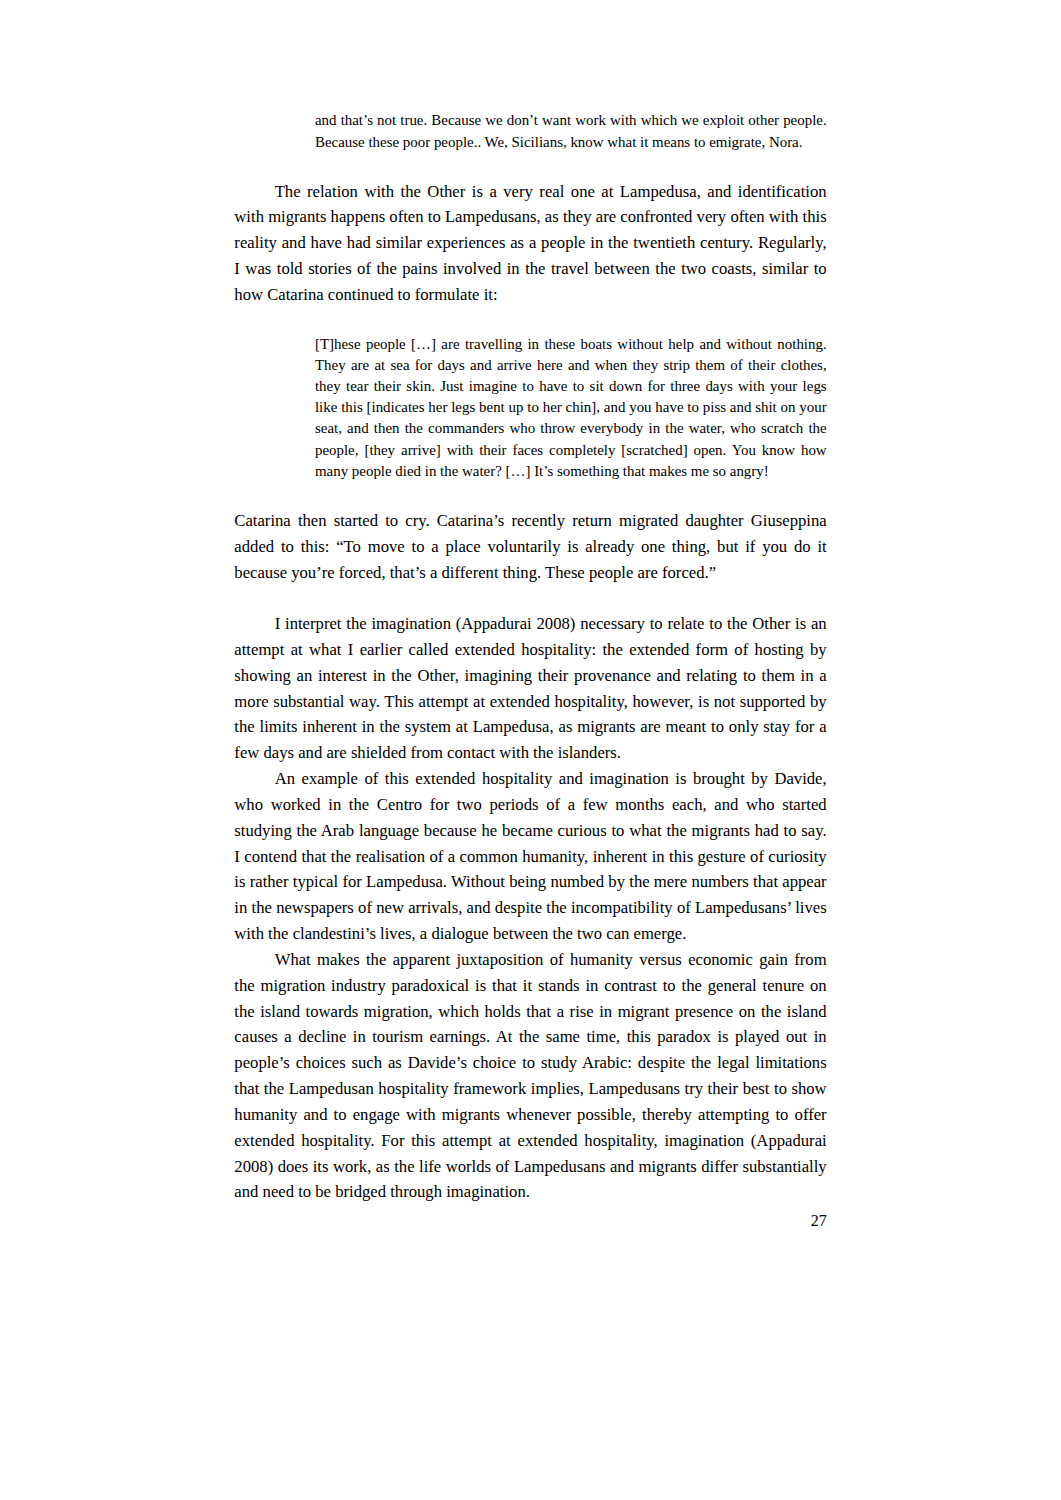and that’s not true. Because we don’t want work with which we exploit other people. Because these poor people.. We, Sicilians, know what it means to emigrate, Nora.
The relation with the Other is a very real one at Lampedusa, and identification with migrants happens often to Lampedusans, as they are confronted very often with this reality and have had similar experiences as a people in the twentieth century. Regularly, I was told stories of the pains involved in the travel between the two coasts, similar to how Catarina continued to formulate it:
[T]hese people […] are travelling in these boats without help and without nothing. They are at sea for days and arrive here and when they strip them of their clothes, they tear their skin. Just imagine to have to sit down for three days with your legs like this [indicates her legs bent up to her chin], and you have to piss and shit on your seat, and then the commanders who throw everybody in the water, who scratch the people, [they arrive] with their faces completely [scratched] open. You know how many people died in the water? […] It’s something that makes me so angry!
Catarina then started to cry. Catarina’s recently return migrated daughter Giuseppina added to this: “To move to a place voluntarily is already one thing, but if you do it because you’re forced, that’s a different thing. These people are forced.”
I interpret the imagination (Appadurai 2008) necessary to relate to the Other is an attempt at what I earlier called extended hospitality: the extended form of hosting by showing an interest in the Other, imagining their provenance and relating to them in a more substantial way. This attempt at extended hospitality, however, is not supported by the limits inherent in the system at Lampedusa, as migrants are meant to only stay for a few days and are shielded from contact with the islanders.
An example of this extended hospitality and imagination is brought by Davide, who worked in the Centro for two periods of a few months each, and who started studying the Arab language because he became curious to what the migrants had to say. I contend that the realisation of a common humanity, inherent in this gesture of curiosity is rather typical for Lampedusa. Without being numbed by the mere numbers that appear in the newspapers of new arrivals, and despite the incompatibility of Lampedusans’ lives with the clandestini’s lives, a dialogue between the two can emerge.
What makes the apparent juxtaposition of humanity versus economic gain from the migration industry paradoxical is that it stands in contrast to the general tenure on the island towards migration, which holds that a rise in migrant presence on the island causes a decline in tourism earnings. At the same time, this paradox is played out in people’s choices such as Davide’s choice to study Arabic: despite the legal limitations that the Lampedusan hospitality framework implies, Lampedusans try their best to show humanity and to engage with migrants whenever possible, thereby attempting to offer extended hospitality. For this attempt at extended hospitality, imagination (Appadurai 2008) does its work, as the life worlds of Lampedusans and migrants differ substantially and need to be bridged through imagination.
27